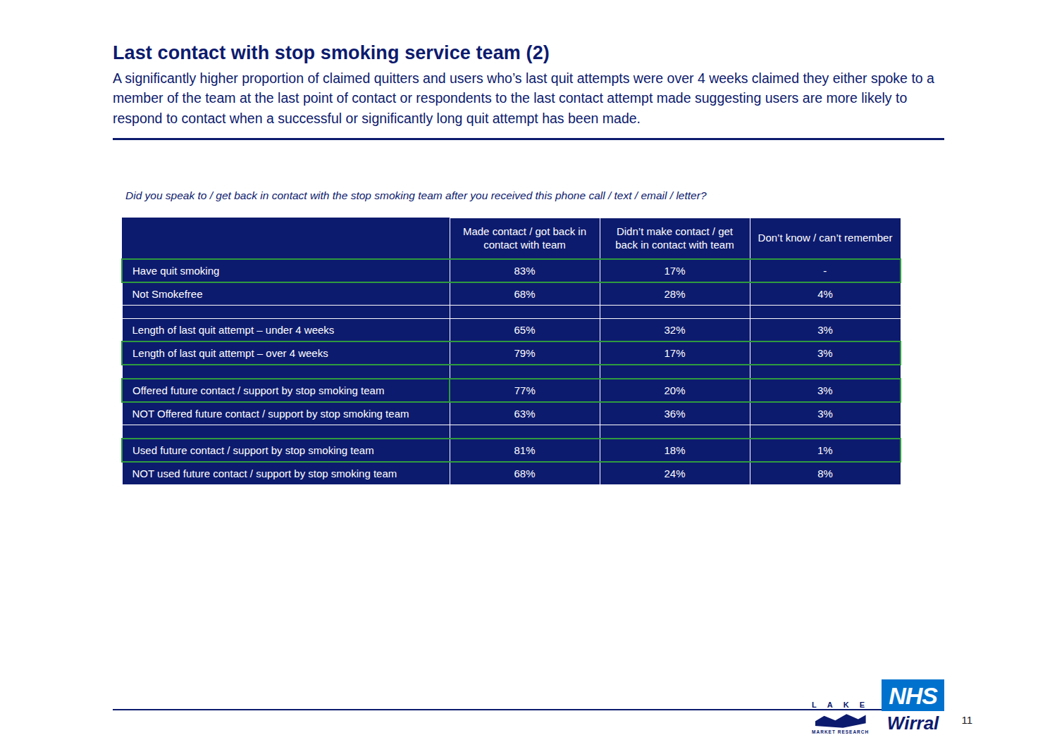Last contact with stop smoking service team (2)
A significantly higher proportion of claimed quitters and users who’s last quit attempts were over 4 weeks claimed they either spoke to a member of the team at the last point of contact or respondents to the last contact attempt made suggesting users are more likely to respond to contact when a successful or significantly long quit attempt has been made.
Did you speak to / get back in contact with the stop smoking team after you received this phone call / text / email / letter?
| | Made contact / got back in contact with team | Didn’t make contact / get back in contact with team | Don’t know / can’t remember |
| --- | --- | --- | --- |
| Have quit smoking | 83% | 17% | - |
| Not Smokefree | 68% | 28% | 4% |
| Length of last quit attempt – under 4 weeks | 65% | 32% | 3% |
| Length of last quit attempt – over 4 weeks | 79% | 17% | 3% |
| Offered future contact / support by stop smoking team | 77% | 20% | 3% |
| NOT Offered future contact / support by stop smoking team | 63% | 36% | 3% |
| Used future contact / support by stop smoking team | 81% | 18% | 1% |
| NOT used future contact / support by stop smoking team | 68% | 24% | 8% |
L A K E
MARKET RESEARCH
NHS
Wirral
11